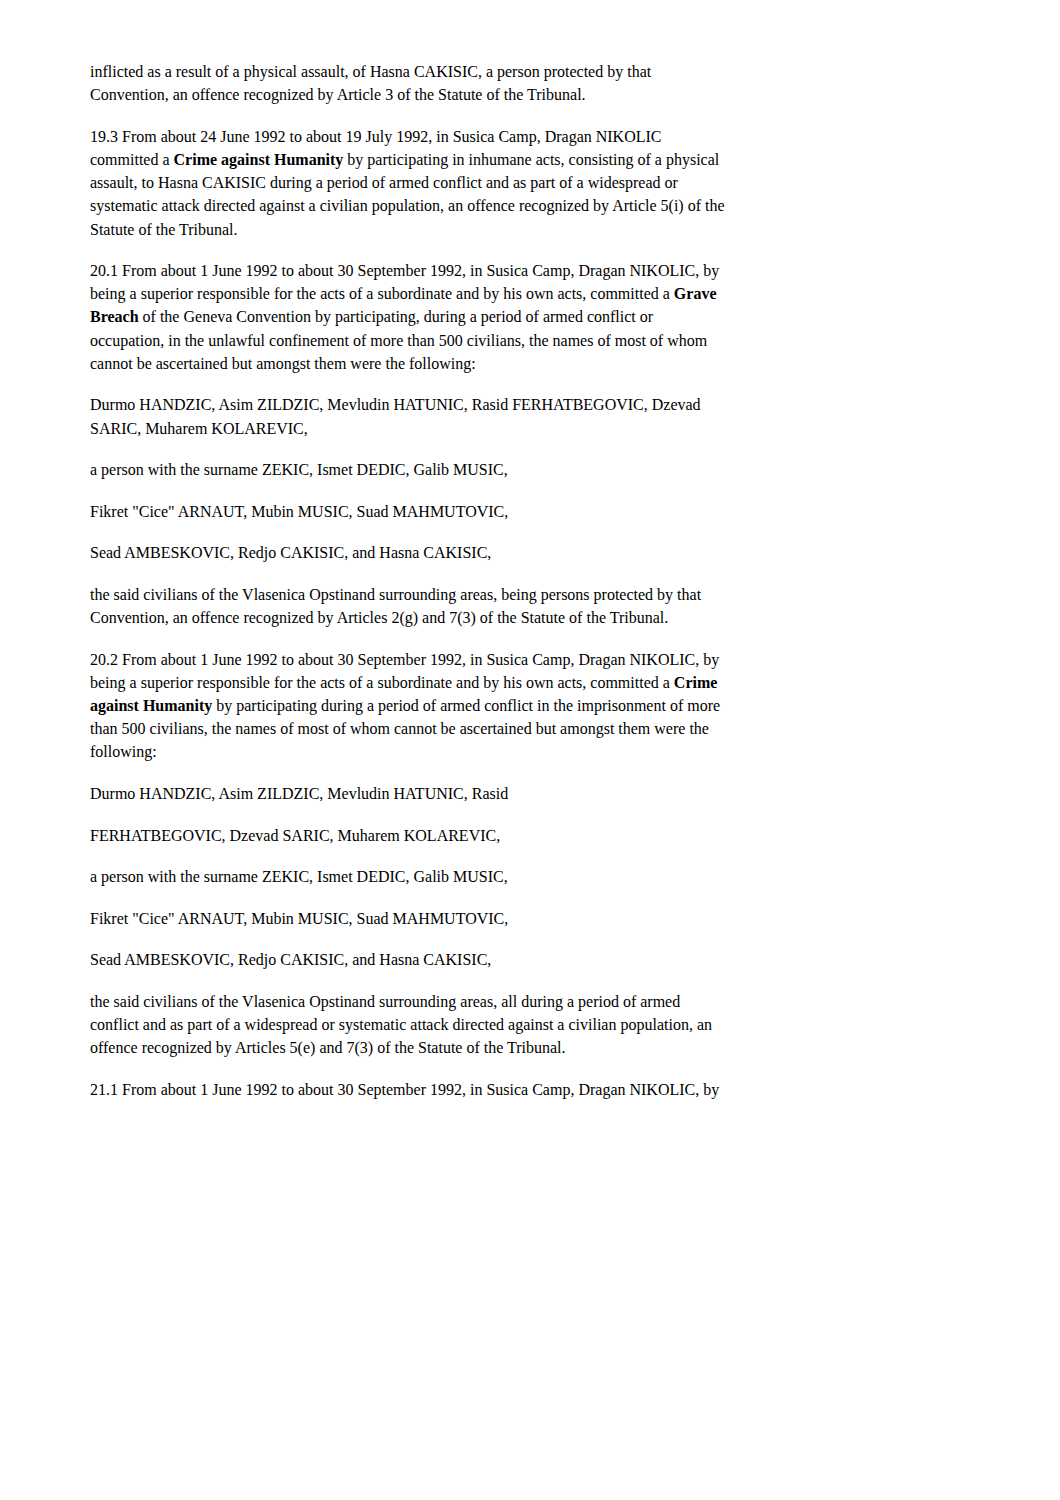inflicted as a result of a physical assault, of Hasna CAKISIC, a person protected by that Convention, an offence recognized by Article 3 of the Statute of the Tribunal.
19.3 From about 24 June 1992 to about 19 July 1992, in Susica Camp, Dragan NIKOLIC committed a Crime against Humanity by participating in inhumane acts, consisting of a physical assault, to Hasna CAKISIC during a period of armed conflict and as part of a widespread or systematic attack directed against a civilian population, an offence recognized by Article 5(i) of the Statute of the Tribunal.
20.1 From about 1 June 1992 to about 30 September 1992, in Susica Camp, Dragan NIKOLIC, by being a superior responsible for the acts of a subordinate and by his own acts, committed a Grave Breach of the Geneva Convention by participating, during a period of armed conflict or occupation, in the unlawful confinement of more than 500 civilians, the names of most of whom cannot be ascertained but amongst them were the following:
Durmo HANDZIC, Asim ZILDZIC, Mevludin HATUNIC, Rasid FERHATBEGOVIC, Dzevad SARIC, Muharem KOLAREVIC,
a person with the surname ZEKIC, Ismet DEDIC, Galib MUSIC,
Fikret "Cice" ARNAUT, Mubin MUSIC, Suad MAHMUTOVIC,
Sead AMBESKOVIC, Redjo CAKISIC, and Hasna CAKISIC,
the said civilians of the Vlasenica Opstinand surrounding areas, being persons protected by that Convention, an offence recognized by Articles 2(g) and 7(3) of the Statute of the Tribunal.
20.2 From about 1 June 1992 to about 30 September 1992, in Susica Camp, Dragan NIKOLIC, by being a superior responsible for the acts of a subordinate and by his own acts, committed a Crime against Humanity by participating during a period of armed conflict in the imprisonment of more than 500 civilians, the names of most of whom cannot be ascertained but amongst them were the following:
Durmo HANDZIC, Asim ZILDZIC, Mevludin HATUNIC, Rasid
FERHATBEGOVIC, Dzevad SARIC, Muharem KOLAREVIC,
a person with the surname ZEKIC, Ismet DEDIC, Galib MUSIC,
Fikret "Cice" ARNAUT, Mubin MUSIC, Suad MAHMUTOVIC,
Sead AMBESKOVIC, Redjo CAKISIC, and Hasna CAKISIC,
the said civilians of the Vlasenica Opstinand surrounding areas, all during a period of armed conflict and as part of a widespread or systematic attack directed against a civilian population, an offence recognized by Articles 5(e) and 7(3) of the Statute of the Tribunal.
21.1 From about 1 June 1992 to about 30 September 1992, in Susica Camp, Dragan NIKOLIC, by